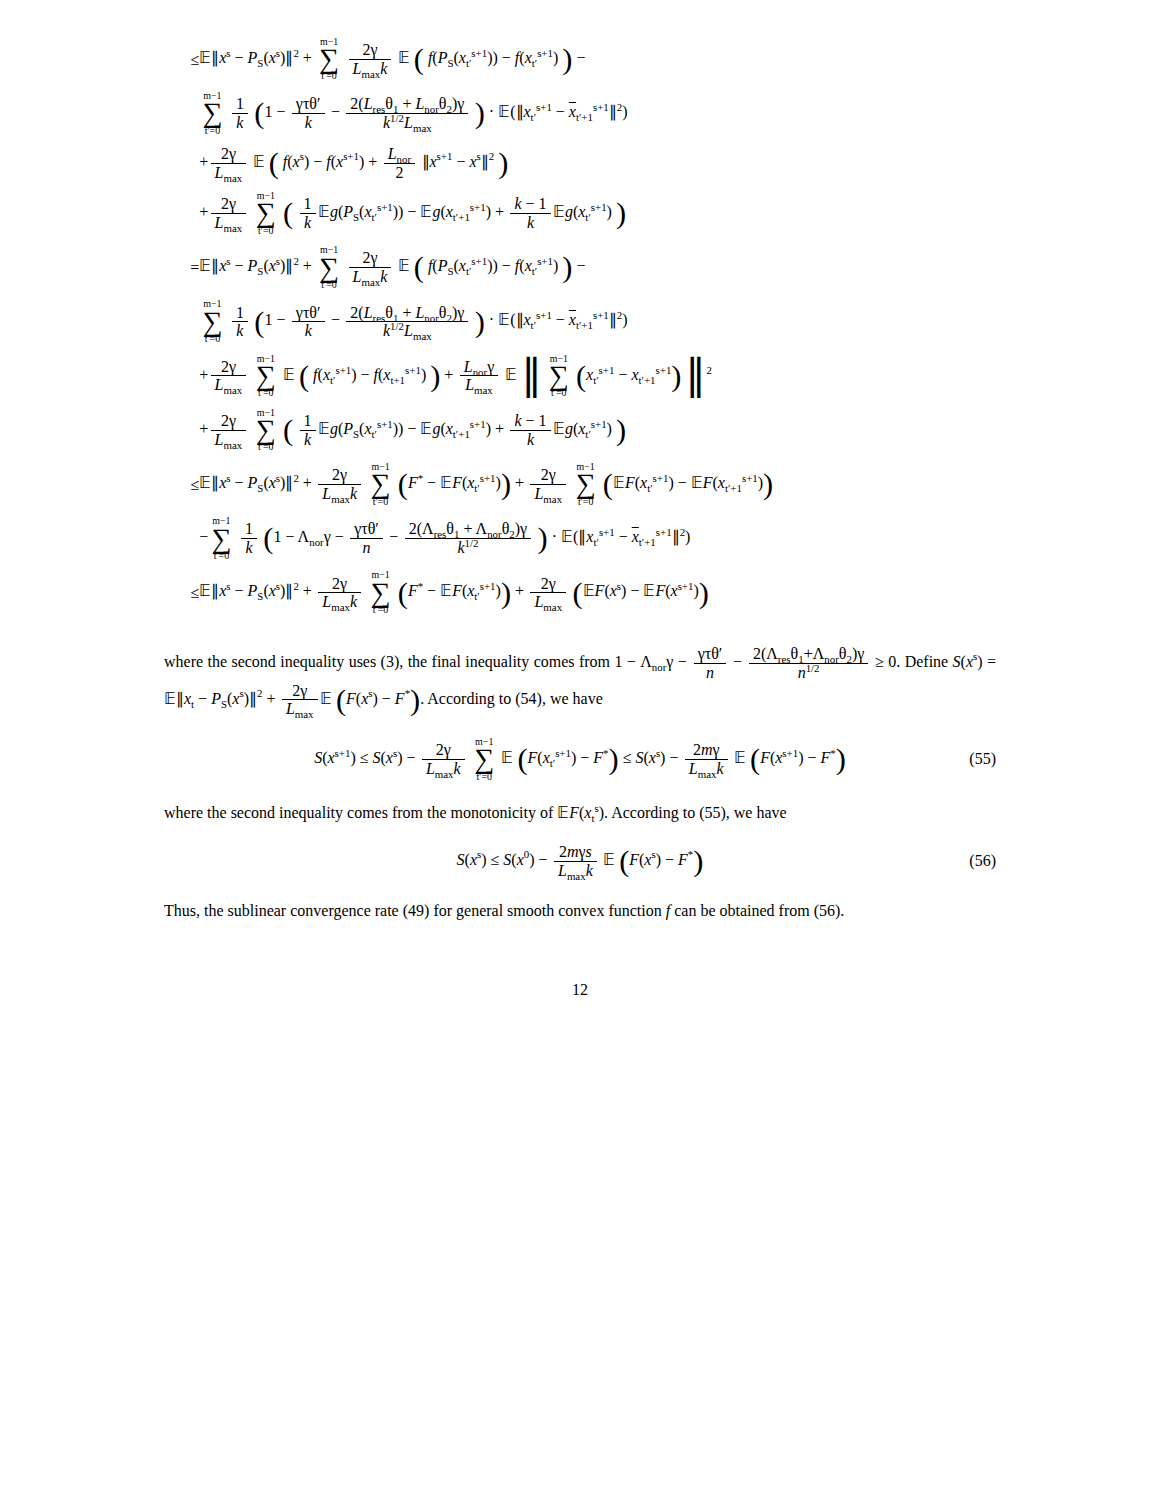| ≤ | 𝔼∥ x s − P S ( x s )∥ 2 + m−1 ∑ t′=0 2γ L max k 𝔼 ( f ( P S ( x t′ s+1 )) − f ( x t′ s+1 ) ) − |
| | m−1 ∑ t′=0 1 k ( 1 − γτθ′ k − 2( L res θ 1 + L nor θ 2 )γ k 1/2 L max ) · 𝔼(∥ x t′ s+1 − x t′+1 s+1 ∥ 2 ) |
| | + 2γ L max 𝔼 ( f ( x s ) − f ( x s+1 ) + L nor 2 ∥ x s+1 − x s ∥ 2 ) |
| | + 2γ L max m−1 ∑ t′=0 ( 1 k 𝔼 g ( P S ( x t′ s+1 )) − 𝔼 g ( x t′+1 s+1 ) + k − 1 k 𝔼 g ( x t′ s+1 ) ) |
| = | 𝔼∥ x s − P S ( x s )∥ 2 + m−1 ∑ t′=0 2γ L max k 𝔼 ( f ( P S ( x t′ s+1 )) − f ( x t′ s+1 ) ) − |
| | m−1 ∑ t′=0 1 k ( 1 − γτθ′ k − 2( L res θ 1 + L nor θ 2 )γ k 1/2 L max ) · 𝔼(∥ x t′ s+1 − x t′+1 s+1 ∥ 2 ) |
| | + 2γ L max m−1 ∑ t′=0 𝔼 ( f ( x t′ s+1 ) − f ( x t+1 s+1 ) ) + L nor γ L max 𝔼 ∥ m−1 ∑ t′=0 ( x t′ s+1 − x t′+1 s+1 ) ∥ 2 |
| | + 2γ L max m−1 ∑ t′=0 ( 1 k 𝔼 g ( P S ( x t′ s+1 )) − 𝔼 g ( x t′+1 s+1 ) + k − 1 k 𝔼 g ( x t′ s+1 ) ) |
| ≤ | 𝔼∥ x s − P S ( x s )∥ 2 + 2γ L max k m−1 ∑ t′=0 ( F * − 𝔼 F ( x t′ s+1 ) ) + 2γ L max m−1 ∑ t′=0 ( 𝔼 F ( x t′ s+1 ) − 𝔼 F ( x t′+1 s+1 ) ) |
| | − m−1 ∑ t′=0 1 k ( 1 − Λ nor γ − γτθ′ n − 2(Λ res θ 1 + Λ nor θ 2 )γ k 1/2 ) · 𝔼(∥ x t′ s+1 − x t′+1 s+1 ∥ 2 ) |
| ≤ | 𝔼∥ x s − P S ( x s )∥ 2 + 2γ L max k m−1 ∑ t′=0 ( F * − 𝔼 F ( x t′ s+1 ) ) + 2γ L max ( 𝔼 F ( x s ) − 𝔼 F ( x s+1 ) ) |
where the second inequality uses (3), the final inequality comes from 1 − Λnorγ − γτθ′n − 2(Λresθ1+Λnorθ2)γ n1/2 ≥ 0. Define S(xs) = 𝔼∥xt − PS(xs)∥2 + 2γ Lmax 𝔼 (F(xs) − F*). According to (54), we have
S(xs+1) ≤ S(xs) − 2γ Lmaxk m−1∑t′=0 𝔼 (F(xt′s+1) − F*) ≤ S(xs) − 2mγ Lmaxk 𝔼 (F(xs+1) − F*) (55)
where the second inequality comes from the monotonicity of 𝔼F(xts). According to (55), we have
S(xs) ≤ S(x0) − 2mγs Lmaxk 𝔼 (F(xs) − F*) (56)
Thus, the sublinear convergence rate (49) for general smooth convex function f can be obtained from (56).
12